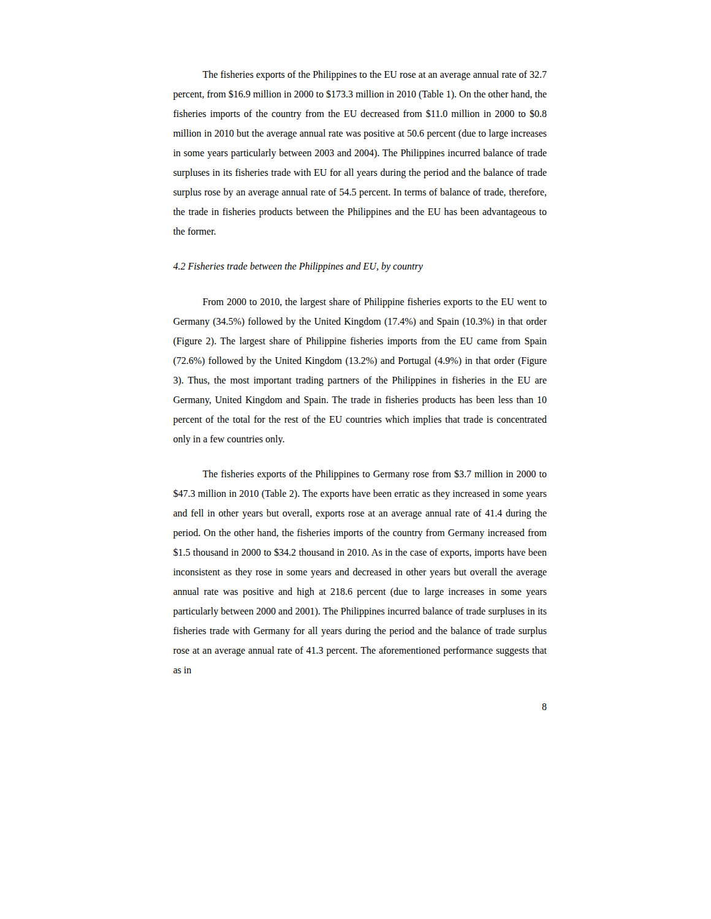The fisheries exports of the Philippines to the EU rose at an average annual rate of 32.7 percent, from $16.9 million in 2000 to $173.3 million in 2010 (Table 1). On the other hand, the fisheries imports of the country from the EU decreased from $11.0 million in 2000 to $0.8 million in 2010 but the average annual rate was positive at 50.6 percent (due to large increases in some years particularly between 2003 and 2004). The Philippines incurred balance of trade surpluses in its fisheries trade with EU for all years during the period and the balance of trade surplus rose by an average annual rate of 54.5 percent. In terms of balance of trade, therefore, the trade in fisheries products between the Philippines and the EU has been advantageous to the former.
4.2 Fisheries trade between the Philippines and EU, by country
From 2000 to 2010, the largest share of Philippine fisheries exports to the EU went to Germany (34.5%) followed by the United Kingdom (17.4%) and Spain (10.3%) in that order (Figure 2). The largest share of Philippine fisheries imports from the EU came from Spain (72.6%) followed by the United Kingdom (13.2%) and Portugal (4.9%) in that order (Figure 3). Thus, the most important trading partners of the Philippines in fisheries in the EU are Germany, United Kingdom and Spain. The trade in fisheries products has been less than 10 percent of the total for the rest of the EU countries which implies that trade is concentrated only in a few countries only.
The fisheries exports of the Philippines to Germany rose from $3.7 million in 2000 to $47.3 million in 2010 (Table 2). The exports have been erratic as they increased in some years and fell in other years but overall, exports rose at an average annual rate of 41.4 during the period. On the other hand, the fisheries imports of the country from Germany increased from $1.5 thousand in 2000 to $34.2 thousand in 2010. As in the case of exports, imports have been inconsistent as they rose in some years and decreased in other years but overall the average annual rate was positive and high at 218.6 percent (due to large increases in some years particularly between 2000 and 2001). The Philippines incurred balance of trade surpluses in its fisheries trade with Germany for all years during the period and the balance of trade surplus rose at an average annual rate of 41.3 percent. The aforementioned performance suggests that as in
8